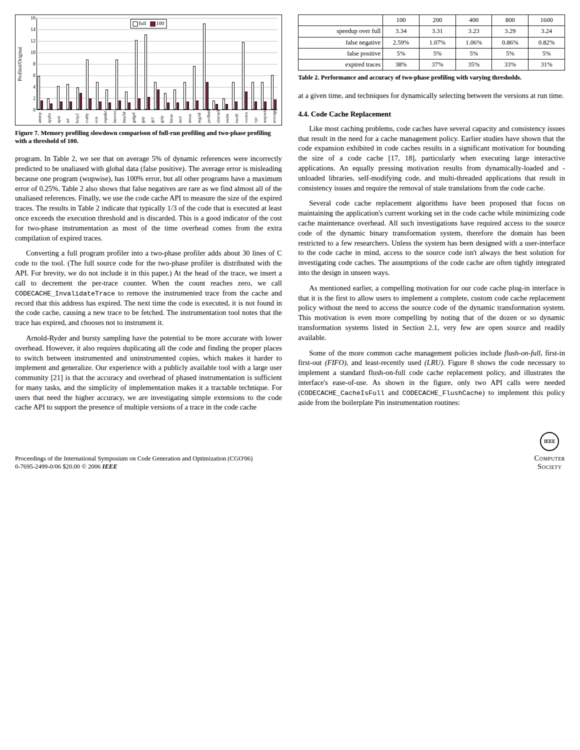full 100
Profiled/Original 16 14 12 10 8 6 4 2 0
ammp applu apsi art bzip2 crafty eon equake facerec fma3d galgel gap gcc gzip lucas mcf mesa mgrid perlbmk sixtrack swim twolf vortex vpr wupwise average
Figure 7. Memory profiling slowdown comparison of full-run profiling and two-phase profiling with a threshold of 100.
program. In Table 2, we see that on average 5% of dynamic references were incorrectly predicted to be unaliased with global data (false positive). The average error is misleading because one program (wupwise), has 100% error, but all other programs have a maximum error of 0.25%. Table 2 also shows that false negatives are rare as we find almost all of the unaliased references. Finally, we use the code cache API to measure the size of the expired traces. The results in Table 2 indicate that typically 1/3 of the code that is executed at least once exceeds the execution threshold and is discarded. This is a good indicator of the cost for two-phase instrumentation as most of the time overhead comes from the extra compilation of expired traces.
Converting a full program profiler into a two-phase profiler adds about 30 lines of C code to the tool. (The full source code for the two-phase profiler is distributed with the API. For brevity, we do not include it in this paper.) At the head of the trace, we insert a call to decrement the per-trace counter. When the count reaches zero, we call CODECACHE_InvalidateTrace to remove the instrumented trace from the cache and record that this address has expired. The next time the code is executed, it is not found in the code cache, causing a new trace to be fetched. The instrumentation tool notes that the trace has expired, and chooses not to instrument it.
Arnold-Ryder and bursty sampling have the potential to be more accurate with lower overhead. However, it also requires duplicating all the code and finding the proper places to switch between instrumented and uninstrumented copies, which makes it harder to implement and generalize. Our experience with a publicly available tool with a large user community [21] is that the accuracy and overhead of phased instrumentation is sufficient for many tasks, and the simplicity of implementation makes it a tractable technique. For users that need the higher accuracy, we are investigating simple extensions to the code cache API to support the presence of multiple versions of a trace in the code cache
| | 100 | 200 | 400 | 800 | 1600 |
| --- | --- | --- | --- | --- | --- |
| speedup over full | 3.34 | 3.31 | 3.23 | 3.29 | 3.24 |
| false negative | 2.59% | 1.07% | 1.06% | 0.86% | 0.82% |
| false positive | 5% | 5% | 5% | 5% | 5% |
| expired traces | 38% | 37% | 35% | 33% | 31% |
Table 2. Performance and accuracy of two-phase profiling with varying thresholds.
at a given time, and techniques for dynamically selecting between the versions at run time.
4.4. Code Cache Replacement
Like most caching problems, code caches have several capacity and consistency issues that result in the need for a cache management policy. Earlier studies have shown that the code expansion exhibited in code caches results in a significant motivation for bounding the size of a code cache [17, 18], particularly when executing large interactive applications. An equally pressing motivation results from dynamically-loaded and -unloaded libraries, self-modifying code, and multi-threaded applications that result in consistency issues and require the removal of stale translations from the code cache.
Several code cache replacement algorithms have been proposed that focus on maintaining the application's current working set in the code cache while minimizing code cache maintenance overhead. All such investigations have required access to the source code of the dynamic binary transformation system, therefore the domain has been restricted to a few researchers. Unless the system has been designed with a user-interface to the code cache in mind, access to the source code isn't always the best solution for investigating code caches. The assumptions of the code cache are often tightly integrated into the design in unseen ways.
As mentioned earlier, a compelling motivation for our code cache plug-in interface is that it is the first to allow users to implement a complete, custom code cache replacement policy without the need to access the source code of the dynamic transformation system. This motivation is even more compelling by noting that of the dozen or so dynamic transformation systems listed in Section 2.1, very few are open source and readily available.
Some of the more common cache management policies include flush-on-full, first-in first-out (FIFO), and least-recently used (LRU). Figure 8 shows the code necessary to implement a standard flush-on-full code cache replacement policy, and illustrates the interface's ease-of-use. As shown in the figure, only two API calls were needed (CODECACHE_CacheIsFull and CODECACHE_FlushCache) to implement this policy aside from the boilerplate Pin instrumentation routines:
Proceedings of the International Symposium on Code Generation and Optimization (CGO'06)
0-7695-2499-0/06 $20.00 © 2006 IEEE
Computer
Society